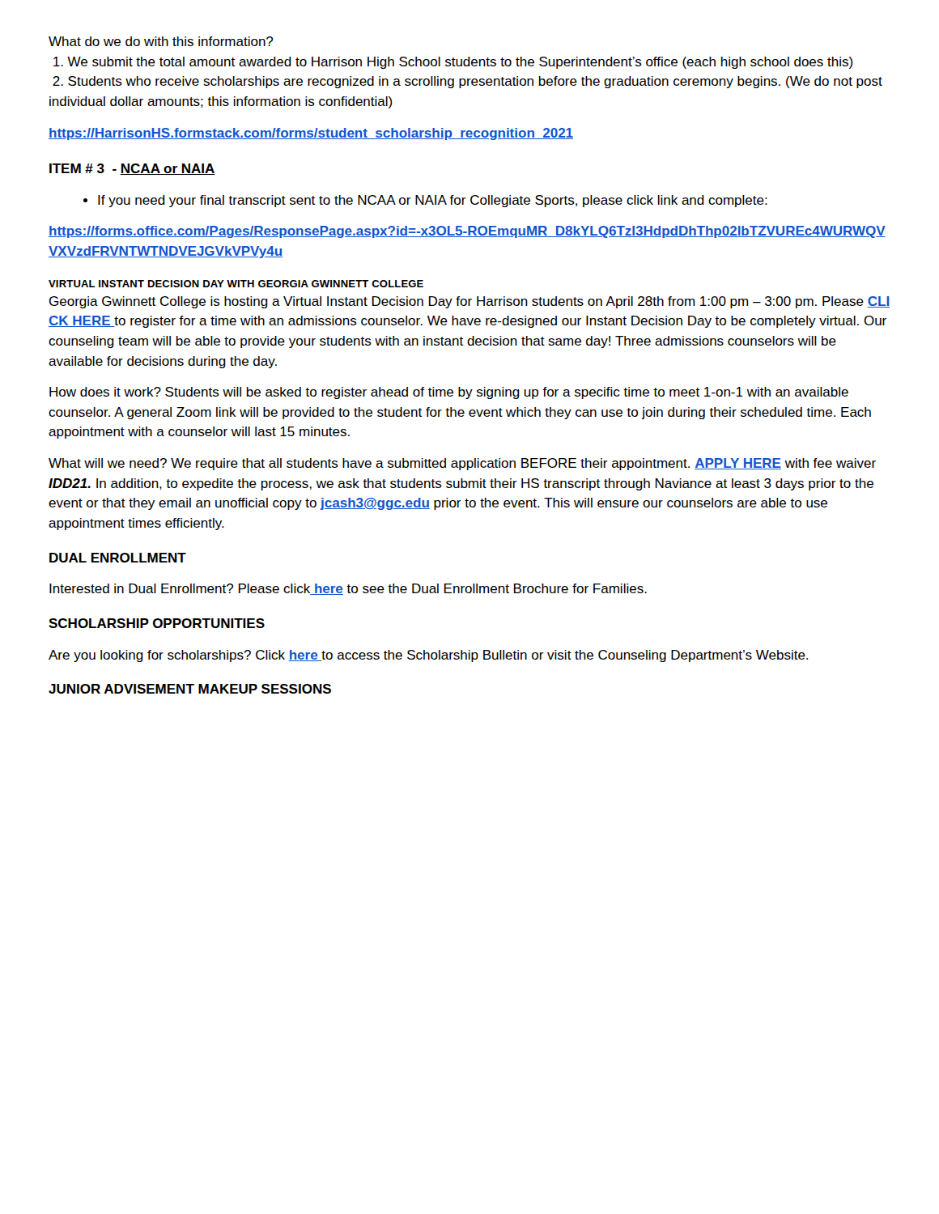What do we do with this information?
1. We submit the total amount awarded to Harrison High School students to the Superintendent’s office (each high school does this)
2. Students who receive scholarships are recognized in a scrolling presentation before the graduation ceremony begins. (We do not post individual dollar amounts; this information is confidential)
https://HarrisonHS.formstack.com/forms/student_scholarship_recognition_2021
ITEM # 3 - NCAA or NAIA
If you need your final transcript sent to the NCAA or NAIA for Collegiate Sports, please click link and complete:
https://forms.office.com/Pages/ResponsePage.aspx?id=-x3OL5-ROEmquMR_D8kYLQ6Tzl3HdpdDhThp02lbTZVUREc4WURWQVVXVzdFRVNTWTNDVEJGVkVPVy4u
VIRTUAL INSTANT DECISION DAY WITH GEORGIA GWINNETT COLLEGE
Georgia Gwinnett College is hosting a Virtual Instant Decision Day for Harrison students on April 28th from 1:00 pm – 3:00 pm. Please CLICK HERE to register for a time with an admissions counselor. We have re-designed our Instant Decision Day to be completely virtual. Our counseling team will be able to provide your students with an instant decision that same day! Three admissions counselors will be available for decisions during the day.
How does it work? Students will be asked to register ahead of time by signing up for a specific time to meet 1-on-1 with an available counselor. A general Zoom link will be provided to the student for the event which they can use to join during their scheduled time. Each appointment with a counselor will last 15 minutes.
What will we need? We require that all students have a submitted application BEFORE their appointment. APPLY HERE with fee waiver IDD21. In addition, to expedite the process, we ask that students submit their HS transcript through Naviance at least 3 days prior to the event or that they email an unofficial copy to jcash3@ggc.edu prior to the event. This will ensure our counselors are able to use appointment times efficiently.
DUAL ENROLLMENT
Interested in Dual Enrollment? Please click here to see the Dual Enrollment Brochure for Families.
SCHOLARSHIP OPPORTUNITIES
Are you looking for scholarships? Click here to access the Scholarship Bulletin or visit the Counseling Department’s Website.
JUNIOR ADVISEMENT MAKEUP SESSIONS